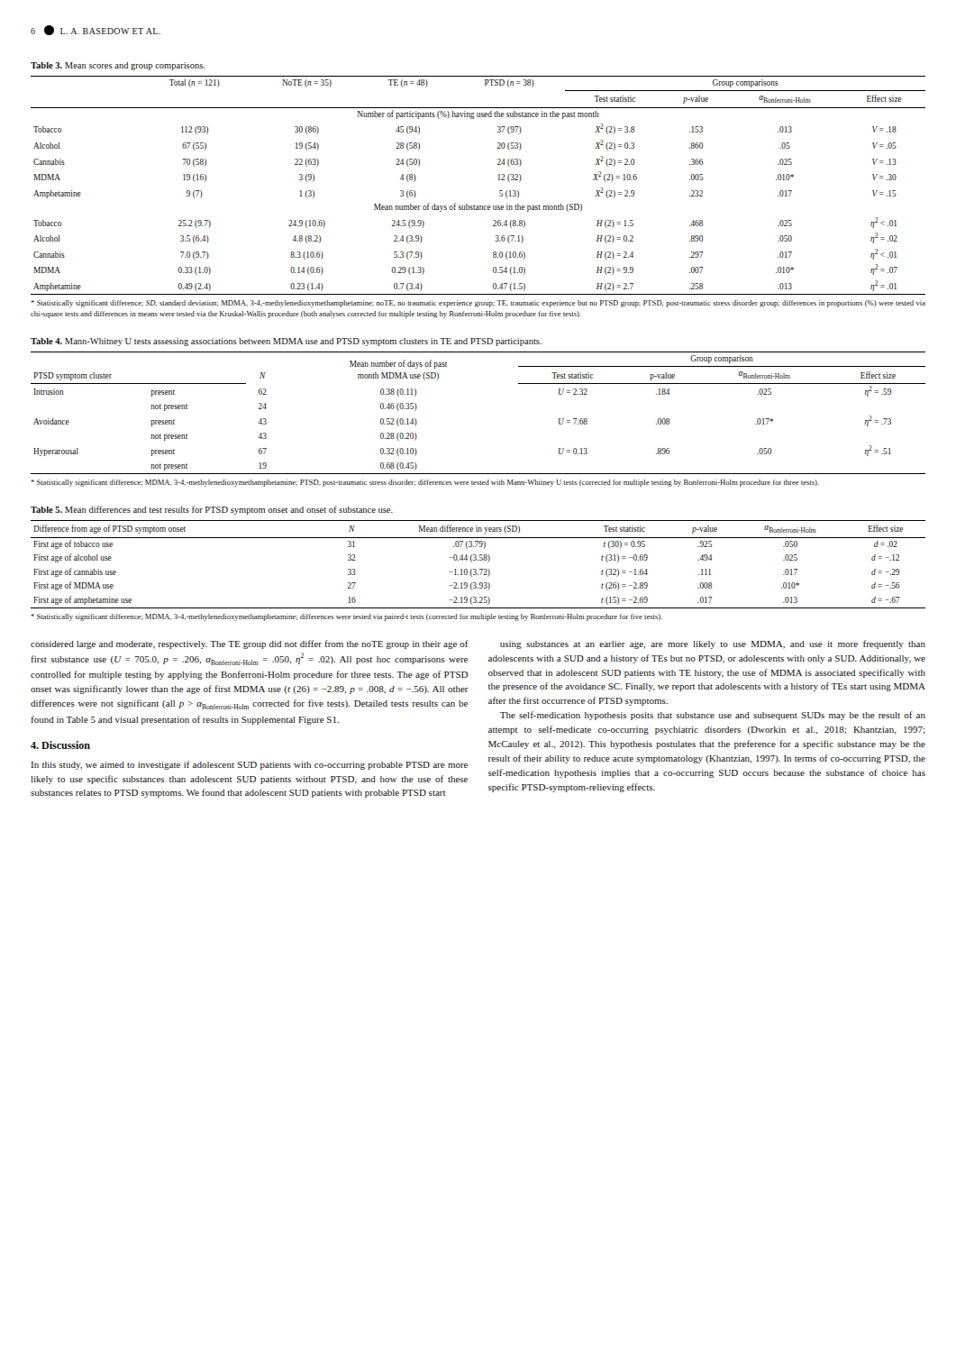6 L. A. BASEDOW ET AL.
Table 3. Mean scores and group comparisons.
| | Total ( n = 121) | NoTE ( n = 35) | TE ( n = 48) | PTSD ( n = 38) | Group comparisons |
| | | | | | Test statistic | p -value | α Bonferroni-Holm | Effect size |
| Number of participants (%) having used the substance in the past month |
| Tobacco | 112 (93) | 30 (86) | 45 (94) | 37 (97) | X 2 (2) = 3.8 | .153 | .013 | V = .18 |
| Alcohol | 67 (55) | 19 (54) | 28 (58) | 20 (53) | X 2 (2) = 0.3 | .860 | .05 | V = .05 |
| Cannabis | 70 (58) | 22 (63) | 24 (50) | 24 (63) | X 2 (2) = 2.0 | .366 | .025 | V = .13 |
| MDMA | 19 (16) | 3 (9) | 4 (8) | 12 (32) | X 2 (2) = 10.6 | .005 | .010* | V = .30 |
| Amphetamine | 9 (7) | 1 (3) | 3 (6) | 5 (13) | X 2 (2) = 2.9 | .232 | .017 | V = .15 |
| Mean number of days of substance use in the past month (SD) |
| Tobacco | 25.2 (9.7) | 24.9 (10.6) | 24.5 (9.9) | 26.4 (8.8) | H (2) = 1.5 | .468 | .025 | η 2 < .01 |
| Alcohol | 3.5 (6.4) | 4.8 (8.2) | 2.4 (3.9) | 3.6 (7.1) | H (2) = 0.2 | .890 | .050 | η 2 = .02 |
| Cannabis | 7.0 (9.7) | 8.3 (10.6) | 5.3 (7.9) | 8.0 (10.6) | H (2) = 2.4 | .297 | .017 | η 2 < .01 |
| MDMA | 0.33 (1.0) | 0.14 (0.6) | 0.29 (1.3) | 0.54 (1.0) | H (2) = 9.9 | .007 | .010* | η 2 = .07 |
| Amphetamine | 0.49 (2.4) | 0.23 (1.4) | 0.7 (3.4) | 0.47 (1.5) | H (2) = 2.7 | .258 | .013 | η 2 = .01 |
* Statistically significant difference; SD, standard deviation; MDMA, 3-4,-methylenedioxymethamphetamine; noTE, no traumatic experience group; TE, traumatic experience but no PTSD group; PTSD, post-traumatic stress disorder group; differences in proportions (%) were tested via chi-square tests and differences in means were tested via the Kruskal-Wallis procedure (both analyses corrected for multiple testing by Bonferroni-Holm procedure for five tests).
Table 4. Mann-Whitney U tests assessing associations between MDMA use and PTSD symptom clusters in TE and PTSD participants.
| | N | Mean number of days of past month MDMA use (SD) | Group comparison |
| PTSD symptom cluster | Test statistic | p-value | α Bonferroni-Holm | Effect size |
| Intrusion | present | 62 | 0.38 (0.11) | U = 2.32 | .184 | .025 | η 2 = .59 |
| | not present | 24 | 0.46 (0.35) | | | | |
| Avoidance | present | 43 | 0.52 (0.14) | U = 7.68 | .008 | .017* | η 2 = .73 |
| | not present | 43 | 0.28 (0.20) | | | | |
| Hyperarousal | present | 67 | 0.32 (0.10) | U = 0.13 | .896 | .050 | η 2 = .51 |
| | not present | 19 | 0.68 (0.45) | | | | |
* Statistically significant difference; MDMA, 3-4,-methylenedioxymethamphetamine; PTSD, post-traumatic stress disorder; differences were tested with Mann-Whitney U tests (corrected for multiple testing by Bonferroni-Holm procedure for three tests).
Table 5. Mean differences and test results for PTSD symptom onset and onset of substance use.
| Difference from age of PTSD symptom onset | N | Mean difference in years (SD) | Test statistic | p -value | α Bonferroni-Holm | Effect size |
| First age of tobacco use | 31 | .07 (3.79) | t (30) = 0.95 | .925 | .050 | d = .02 |
| First age of alcohol use | 32 | −0.44 (3.58) | t (31) = −0.69 | .494 | .025 | d = −.12 |
| First age of cannabis use | 33 | −1.10 (3.72) | t (32) = −1.64 | .111 | .017 | d = −.29 |
| First age of MDMA use | 27 | −2.19 (3.93) | t (26) = −2.89 | .008 | .010* | d = −.56 |
| First age of amphetamine use | 16 | −2.19 (3.25) | t (15) = −2.69 | .017 | .013 | d = −.67 |
* Statistically significant difference; MDMA, 3-4,-methylenedioxymethamphetamine; differences were tested via paired-t tests (corrected for multiple testing by Bonferroni-Holm procedure for five tests).
considered large and moderate, respectively. The TE group did not differ from the noTE group in their age of first substance use (U = 705.0, p = .206, αBonferroni-Holm = .050, η2 = .02). All post hoc comparisons were controlled for multiple testing by applying the Bonferroni-Holm procedure for three tests. The age of PTSD onset was significantly lower than the age of first MDMA use (t (26) = −2.89, p = .008, d = −.56). All other differences were not significant (all p > αBonferroni-Holm corrected for five tests). Detailed tests results can be found in Table 5 and visual presentation of results in Supplemental Figure S1.
4. Discussion
In this study, we aimed to investigate if adolescent SUD patients with co-occurring probable PTSD are more likely to use specific substances than adolescent SUD patients without PTSD, and how the use of these substances relates to PTSD symptoms. We found that adolescent SUD patients with probable PTSD start
using substances at an earlier age, are more likely to use MDMA, and use it more frequently than adolescents with a SUD and a history of TEs but no PTSD, or adolescents with only a SUD. Additionally, we observed that in adolescent SUD patients with TE history, the use of MDMA is associated specifically with the presence of the avoidance SC. Finally, we report that adolescents with a history of TEs start using MDMA after the first occurrence of PTSD symptoms.
The self-medication hypothesis posits that substance use and subsequent SUDs may be the result of an attempt to self-medicate co-occurring psychiatric disorders (Dworkin et al., 2018; Khantzian, 1997; McCauley et al., 2012). This hypothesis postulates that the preference for a specific substance may be the result of their ability to reduce acute symptomatology (Khantzian, 1997). In terms of co-occurring PTSD, the self-medication hypothesis implies that a co-occurring SUD occurs because the substance of choice has specific PTSD-symptom-relieving effects.